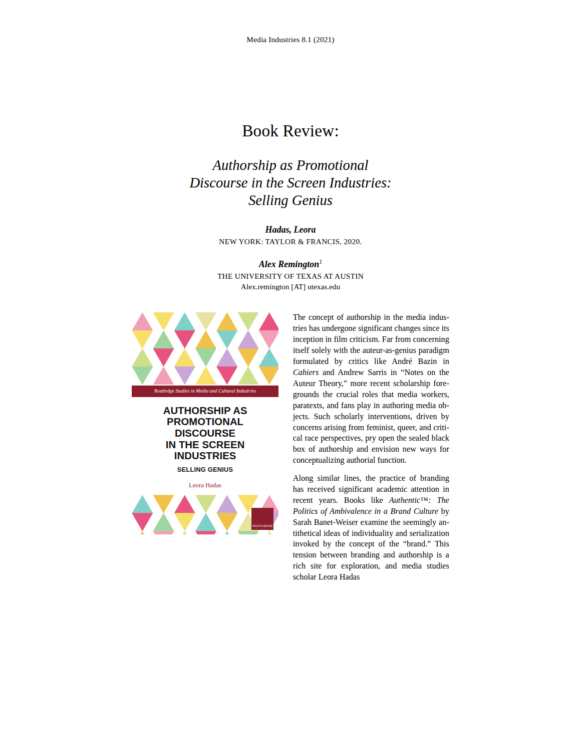Media Industries 8.1 (2021)
Book Review:
Authorship as Promotional
Discourse in the Screen Industries:
Selling Genius
Hadas, Leora
NEW YORK: TAYLOR & FRANCIS, 2020.
Alex Remington1
THE UNIVERSITY OF TEXAS AT AUSTIN
Alex.remington [AT] utexas.edu
Routledge Studies in Media and Cultural Industries
AUTHORSHIP AS
PROMOTIONAL DISCOURSE
IN THE SCREEN INDUSTRIES
SELLING GENIUS
Leora Hadas
ROUTLEDGE
The concept of authorship in the media industries has undergone significant changes since its inception in film criticism. Far from concerning itself solely with the auteur-as-genius paradigm formulated by critics like André Bazin in Cahiers and Andrew Sarris in “Notes on the Auteur Theory,” more recent scholarship foregrounds the crucial roles that media workers, paratexts, and fans play in authoring media objects. Such scholarly interventions, driven by concerns arising from feminist, queer, and critical race perspectives, pry open the sealed black box of authorship and envision new ways for conceptualizing authorial function.
Along similar lines, the practice of branding has received significant academic attention in recent years. Books like Authentic™: The Politics of Ambivalence in a Brand Culture by Sarah Banet-Weiser examine the seemingly antithetical ideas of individuality and serialization invoked by the concept of the “brand.” This tension between branding and authorship is a rich site for exploration, and media studies scholar Leora Hadas